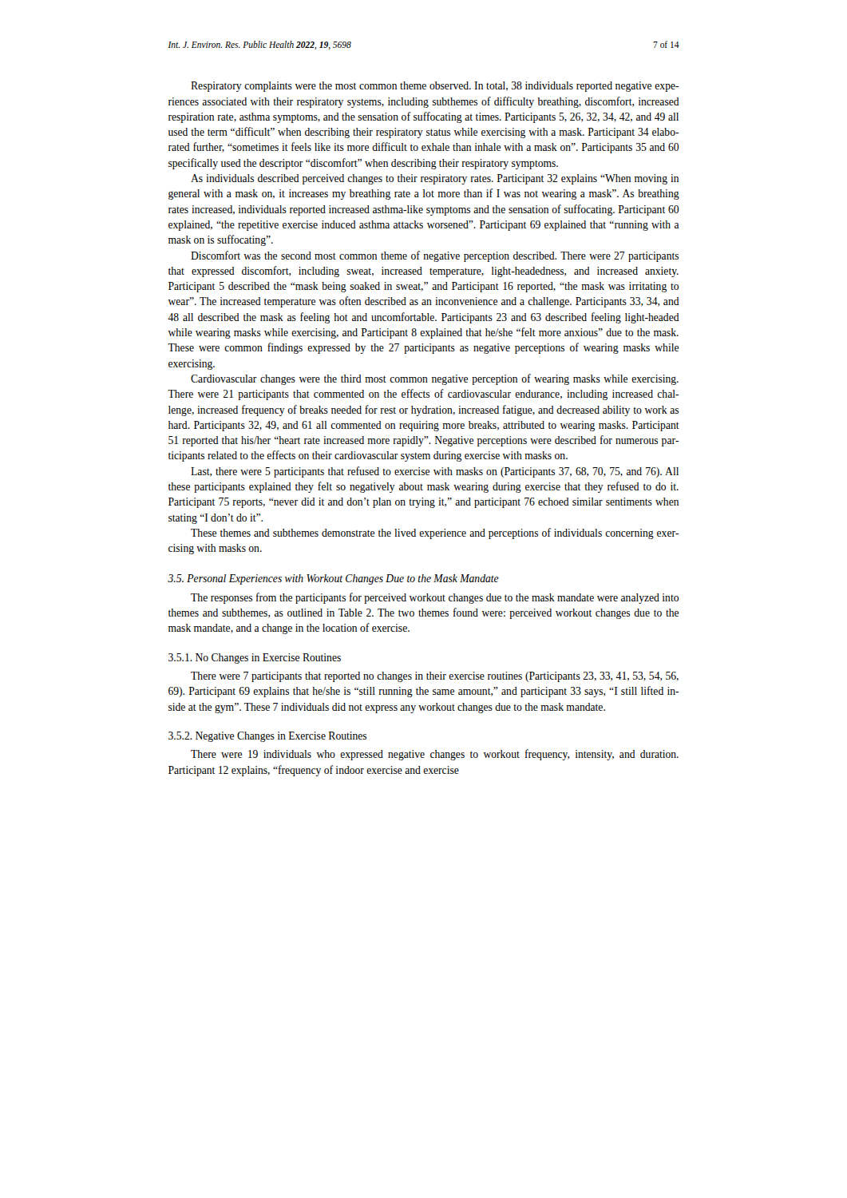Int. J. Environ. Res. Public Health 2022, 19, 5698 7 of 14
Respiratory complaints were the most common theme observed. In total, 38 individuals reported negative experiences associated with their respiratory systems, including subthemes of difficulty breathing, discomfort, increased respiration rate, asthma symptoms, and the sensation of suffocating at times. Participants 5, 26, 32, 34, 42, and 49 all used the term “difficult” when describing their respiratory status while exercising with a mask. Participant 34 elaborated further, “sometimes it feels like its more difficult to exhale than inhale with a mask on”. Participants 35 and 60 specifically used the descriptor “discomfort” when describing their respiratory symptoms.
As individuals described perceived changes to their respiratory rates. Participant 32 explains “When moving in general with a mask on, it increases my breathing rate a lot more than if I was not wearing a mask”. As breathing rates increased, individuals reported increased asthma-like symptoms and the sensation of suffocating. Participant 60 explained, “the repetitive exercise induced asthma attacks worsened”. Participant 69 explained that “running with a mask on is suffocating”.
Discomfort was the second most common theme of negative perception described. There were 27 participants that expressed discomfort, including sweat, increased temperature, light-headedness, and increased anxiety. Participant 5 described the “mask being soaked in sweat,” and Participant 16 reported, “the mask was irritating to wear”. The increased temperature was often described as an inconvenience and a challenge. Participants 33, 34, and 48 all described the mask as feeling hot and uncomfortable. Participants 23 and 63 described feeling light-headed while wearing masks while exercising, and Participant 8 explained that he/she “felt more anxious” due to the mask. These were common findings expressed by the 27 participants as negative perceptions of wearing masks while exercising.
Cardiovascular changes were the third most common negative perception of wearing masks while exercising. There were 21 participants that commented on the effects of cardiovascular endurance, including increased challenge, increased frequency of breaks needed for rest or hydration, increased fatigue, and decreased ability to work as hard. Participants 32, 49, and 61 all commented on requiring more breaks, attributed to wearing masks. Participant 51 reported that his/her “heart rate increased more rapidly”. Negative perceptions were described for numerous participants related to the effects on their cardiovascular system during exercise with masks on.
Last, there were 5 participants that refused to exercise with masks on (Participants 37, 68, 70, 75, and 76). All these participants explained they felt so negatively about mask wearing during exercise that they refused to do it. Participant 75 reports, “never did it and don’t plan on trying it,” and participant 76 echoed similar sentiments when stating “I don’t do it”.
These themes and subthemes demonstrate the lived experience and perceptions of individuals concerning exercising with masks on.
3.5. Personal Experiences with Workout Changes Due to the Mask Mandate
The responses from the participants for perceived workout changes due to the mask mandate were analyzed into themes and subthemes, as outlined in Table 2. The two themes found were: perceived workout changes due to the mask mandate, and a change in the location of exercise.
3.5.1. No Changes in Exercise Routines
There were 7 participants that reported no changes in their exercise routines (Participants 23, 33, 41, 53, 54, 56, 69). Participant 69 explains that he/she is “still running the same amount,” and participant 33 says, “I still lifted inside at the gym”. These 7 individuals did not express any workout changes due to the mask mandate.
3.5.2. Negative Changes in Exercise Routines
There were 19 individuals who expressed negative changes to workout frequency, intensity, and duration. Participant 12 explains, “frequency of indoor exercise and exercise